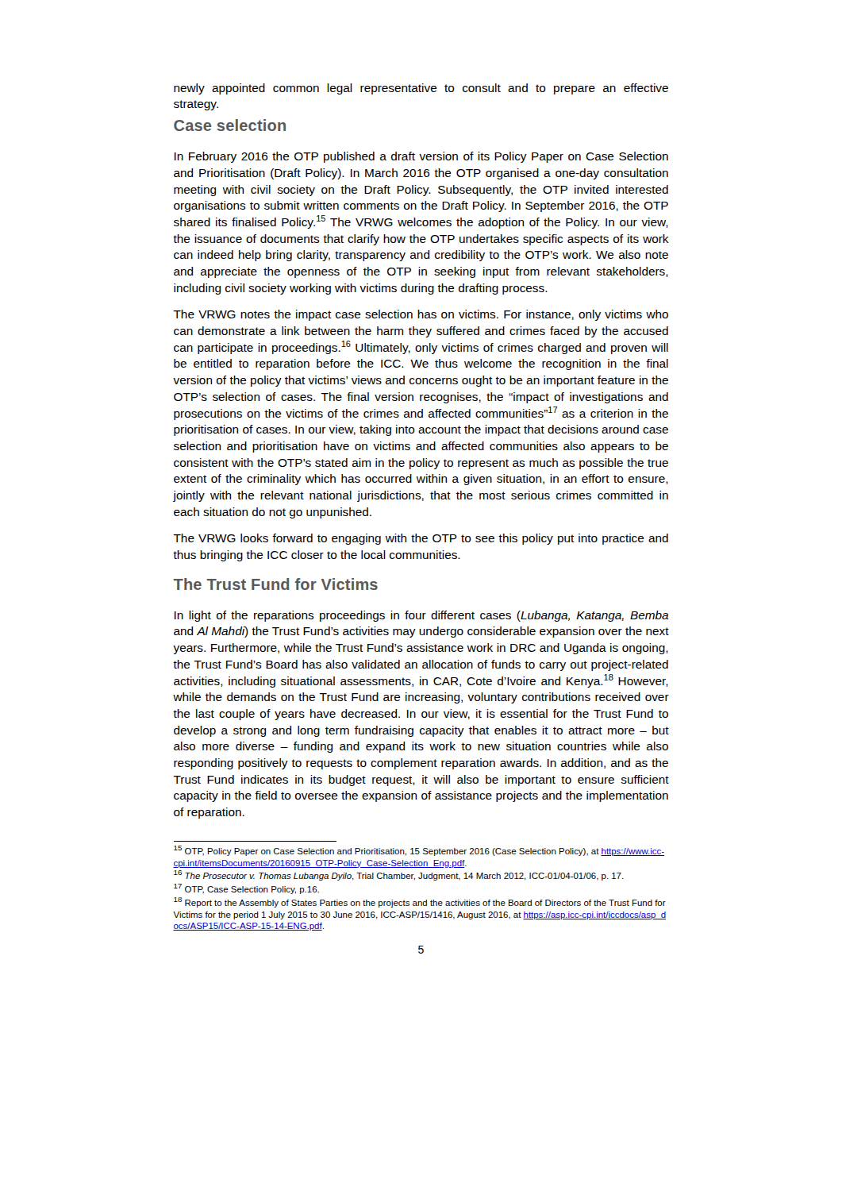newly appointed common legal representative to consult and to prepare an effective strategy.
Case selection
In February 2016 the OTP published a draft version of its Policy Paper on Case Selection and Prioritisation (Draft Policy). In March 2016 the OTP organised a one-day consultation meeting with civil society on the Draft Policy. Subsequently, the OTP invited interested organisations to submit written comments on the Draft Policy. In September 2016, the OTP shared its finalised Policy.15 The VRWG welcomes the adoption of the Policy. In our view, the issuance of documents that clarify how the OTP undertakes specific aspects of its work can indeed help bring clarity, transparency and credibility to the OTP’s work. We also note and appreciate the openness of the OTP in seeking input from relevant stakeholders, including civil society working with victims during the drafting process.
The VRWG notes the impact case selection has on victims. For instance, only victims who can demonstrate a link between the harm they suffered and crimes faced by the accused can participate in proceedings.16 Ultimately, only victims of crimes charged and proven will be entitled to reparation before the ICC. We thus welcome the recognition in the final version of the policy that victims’ views and concerns ought to be an important feature in the OTP’s selection of cases. The final version recognises, the “impact of investigations and prosecutions on the victims of the crimes and affected communities”17 as a criterion in the prioritisation of cases. In our view, taking into account the impact that decisions around case selection and prioritisation have on victims and affected communities also appears to be consistent with the OTP’s stated aim in the policy to represent as much as possible the true extent of the criminality which has occurred within a given situation, in an effort to ensure, jointly with the relevant national jurisdictions, that the most serious crimes committed in each situation do not go unpunished.
The VRWG looks forward to engaging with the OTP to see this policy put into practice and thus bringing the ICC closer to the local communities.
The Trust Fund for Victims
In light of the reparations proceedings in four different cases (Lubanga, Katanga, Bemba and Al Mahdi) the Trust Fund’s activities may undergo considerable expansion over the next years. Furthermore, while the Trust Fund’s assistance work in DRC and Uganda is ongoing, the Trust Fund’s Board has also validated an allocation of funds to carry out project-related activities, including situational assessments, in CAR, Cote d’Ivoire and Kenya.18 However, while the demands on the Trust Fund are increasing, voluntary contributions received over the last couple of years have decreased. In our view, it is essential for the Trust Fund to develop a strong and long term fundraising capacity that enables it to attract more – but also more diverse – funding and expand its work to new situation countries while also responding positively to requests to complement reparation awards. In addition, and as the Trust Fund indicates in its budget request, it will also be important to ensure sufficient capacity in the field to oversee the expansion of assistance projects and the implementation of reparation.
15 OTP, Policy Paper on Case Selection and Prioritisation, 15 September 2016 (Case Selection Policy), at https://www.icc-cpi.int/itemsDocuments/20160915_OTP-Policy_Case-Selection_Eng.pdf.
16 The Prosecutor v. Thomas Lubanga Dyilo, Trial Chamber, Judgment, 14 March 2012, ICC-01/04-01/06, p. 17.
17 OTP, Case Selection Policy, p.16.
18 Report to the Assembly of States Parties on the projects and the activities of the Board of Directors of the Trust Fund for Victims for the period 1 July 2015 to 30 June 2016, ICC-ASP/15/1416, August 2016, at https://asp.icc-cpi.int/iccdocs/asp_docs/ASP15/ICC-ASP-15-14-ENG.pdf.
5